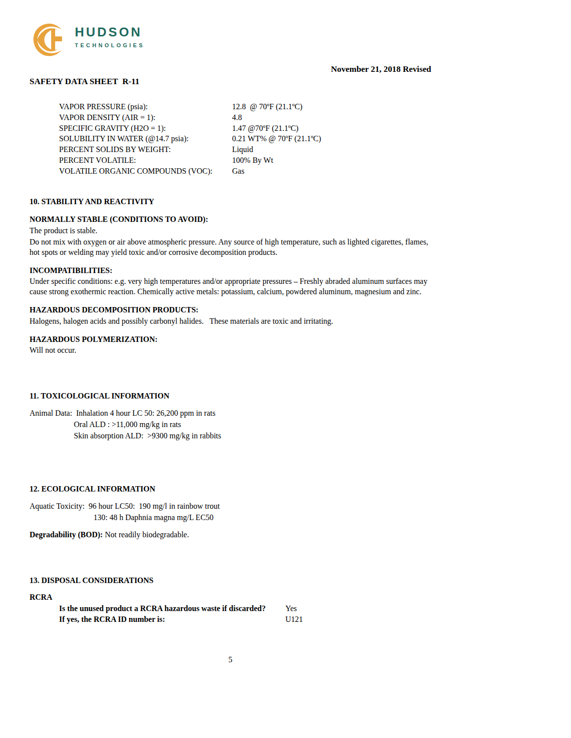HUDSON TECHNOLOGIES
November 21, 2018 Revised
SAFETY DATA SHEET R-11
| VAPOR PRESSURE (psia): | 12.8 @ 70ºF (21.1ºC) |
| VAPOR DENSITY (AIR = 1): | 4.8 |
| SPECIFIC GRAVITY (H2O = 1): | 1.47 @70ºF (21.1ºC) |
| SOLUBILITY IN WATER (@14.7 psia): | 0.21 WT% @ 70ºF (21.1ºC) |
| PERCENT SOLIDS BY WEIGHT: | Liquid |
| PERCENT VOLATILE: | 100% By Wt |
| VOLATILE ORGANIC COMPOUNDS (VOC): | Gas |
10. STABILITY AND REACTIVITY
NORMALLY STABLE (CONDITIONS TO AVOID):
The product is stable.
Do not mix with oxygen or air above atmospheric pressure. Any source of high temperature, such as lighted cigarettes, flames, hot spots or welding may yield toxic and/or corrosive decomposition products.
INCOMPATIBILITIES:
Under specific conditions: e.g. very high temperatures and/or appropriate pressures – Freshly abraded aluminum surfaces may cause strong exothermic reaction. Chemically active metals: potassium, calcium, powdered aluminum, magnesium and zinc.
HAZARDOUS DECOMPOSITION PRODUCTS:
Halogens, halogen acids and possibly carbonyl halides. These materials are toxic and irritating.
HAZARDOUS POLYMERIZATION:
Will not occur.
11. TOXICOLOGICAL INFORMATION
Animal Data: Inhalation 4 hour LC 50: 26,200 ppm in rats
Oral ALD : >11,000 mg/kg in rats
Skin absorption ALD: >9300 mg/kg in rabbits
12. ECOLOGICAL INFORMATION
Aquatic Toxicity: 96 hour LC50: 190 mg/l in rainbow trout
130: 48 h Daphnia magna mg/L EC50
Degradability (BOD): Not readily biodegradable.
13. DISPOSAL CONSIDERATIONS
RCRA
| Is the unused product a RCRA hazardous waste if discarded? | Yes |
| If yes, the RCRA ID number is: | U121 |
5